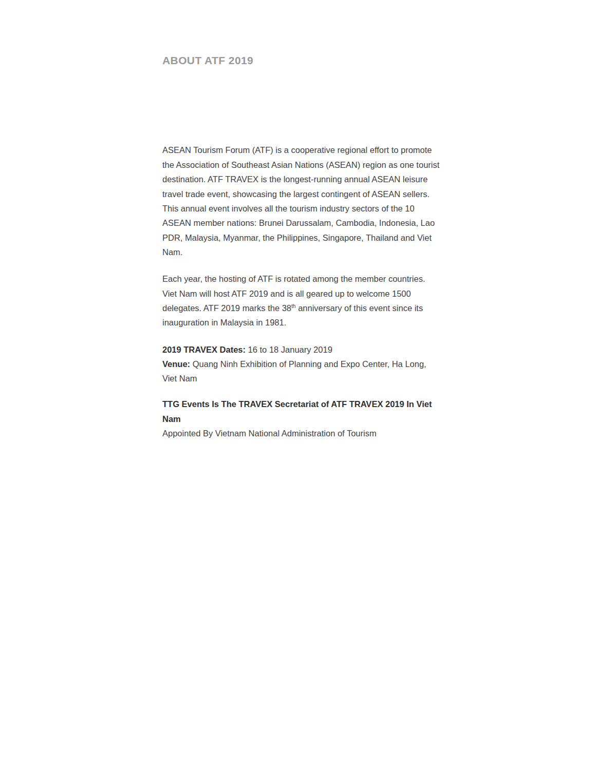ABOUT ATF 2019
ASEAN Tourism Forum (ATF) is a cooperative regional effort to promote the Association of Southeast Asian Nations (ASEAN) region as one tourist destination. ATF TRAVEX is the longest-running annual ASEAN leisure travel trade event, showcasing the largest contingent of ASEAN sellers. This annual event involves all the tourism industry sectors of the 10 ASEAN member nations: Brunei Darussalam, Cambodia, Indonesia, Lao PDR, Malaysia, Myanmar, the Philippines, Singapore, Thailand and Viet Nam.
Each year, the hosting of ATF is rotated among the member countries. Viet Nam will host ATF 2019 and is all geared up to welcome 1500 delegates. ATF 2019 marks the 38th anniversary of this event since its inauguration in Malaysia in 1981.
2019 TRAVEX Dates: 16 to 18 January 2019
Venue: Quang Ninh Exhibition of Planning and Expo Center, Ha Long, Viet Nam
TTG Events Is The TRAVEX Secretariat of ATF TRAVEX 2019 In Viet Nam
Appointed By Vietnam National Administration of Tourism